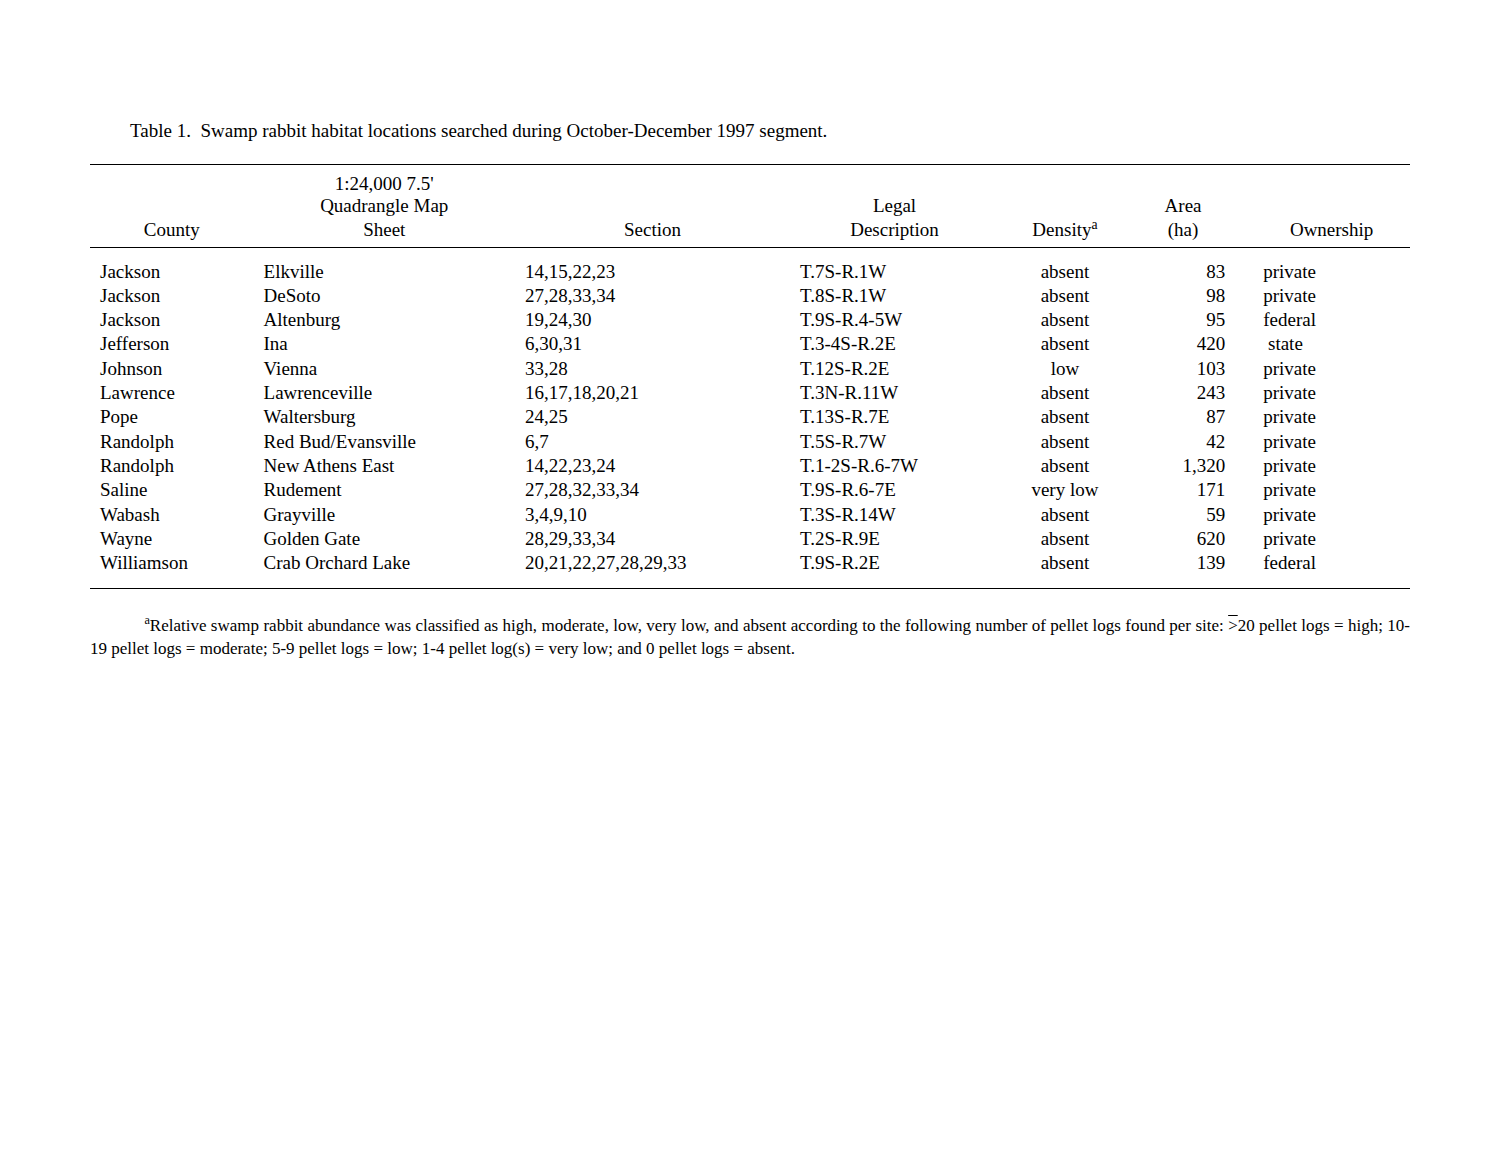Table 1. Swamp rabbit habitat locations searched during October-December 1997 segment.
| | 1:24,000 7.5' Quadrangle Map | | Legal | | Area | |
| --- | --- | --- | --- | --- | --- | --- |
| County | Sheet | Section | Description | Density a | (ha) | Ownership |
| Jackson | Elkville | 14,15,22,23 | T.7S-R.1W | absent | 83 | private |
| Jackson | DeSoto | 27,28,33,34 | T.8S-R.1W | absent | 98 | private |
| Jackson | Altenburg | 19,24,30 | T.9S-R.4-5W | absent | 95 | federal |
| Jefferson | Ina | 6,30,31 | T.3-4S-R.2E | absent | 420 | state |
| Johnson | Vienna | 33,28 | T.12S-R.2E | low | 103 | private |
| Lawrence | Lawrenceville | 16,17,18,20,21 | T.3N-R.11W | absent | 243 | private |
| Pope | Waltersburg | 24,25 | T.13S-R.7E | absent | 87 | private |
| Randolph | Red Bud/Evansville | 6,7 | T.5S-R.7W | absent | 42 | private |
| Randolph | New Athens East | 14,22,23,24 | T.1-2S-R.6-7W | absent | 1,320 | private |
| Saline | Rudement | 27,28,32,33,34 | T.9S-R.6-7E | very low | 171 | private |
| Wabash | Grayville | 3,4,9,10 | T.3S-R.14W | absent | 59 | private |
| Wayne | Golden Gate | 28,29,33,34 | T.2S-R.9E | absent | 620 | private |
| Williamson | Crab Orchard Lake | 20,21,22,27,28,29,33 | T.9S-R.2E | absent | 139 | federal |
aRelative swamp rabbit abundance was classified as high, moderate, low, very low, and absent according to the following number of pellet logs found per site: >20 pellet logs = high; 10-19 pellet logs = moderate; 5-9 pellet logs = low; 1-4 pellet log(s) = very low; and 0 pellet logs = absent.